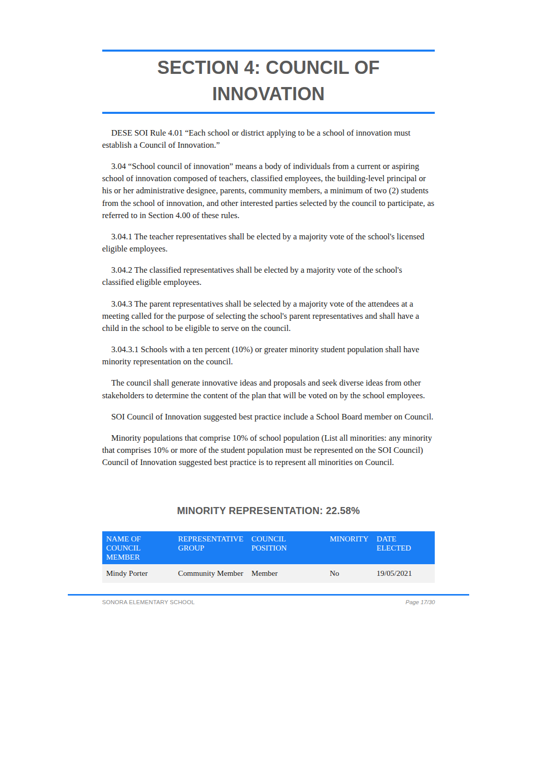SECTION 4: COUNCIL OF INNOVATION
DESE SOI Rule 4.01 “Each school or district applying to be a school of innovation must establish a Council of Innovation.”
3.04 “School council of innovation” means a body of individuals from a current or aspiring school of innovation composed of teachers, classified employees, the building-level principal or his or her administrative designee, parents, community members, a minimum of two (2) students from the school of innovation, and other interested parties selected by the council to participate, as referred to in Section 4.00 of these rules.
3.04.1 The teacher representatives shall be elected by a majority vote of the school's licensed eligible employees.
3.04.2 The classified representatives shall be elected by a majority vote of the school's classified eligible employees.
3.04.3 The parent representatives shall be selected by a majority vote of the attendees at a meeting called for the purpose of selecting the school's parent representatives and shall have a child in the school to be eligible to serve on the council.
3.04.3.1 Schools with a ten percent (10%) or greater minority student population shall have minority representation on the council.
The council shall generate innovative ideas and proposals and seek diverse ideas from other stakeholders to determine the content of the plan that will be voted on by the school employees.
SOI Council of Innovation suggested best practice include a School Board member on Council.
Minority populations that comprise 10% of school population (List all minorities: any minority that comprises 10% or more of the student population must be represented on the SOI Council) Council of Innovation suggested best practice is to represent all minorities on Council.
MINORITY REPRESENTATION: 22.58%
| NAME OF COUNCIL MEMBER | REPRESENTATIVE GROUP | COUNCIL POSITION | MINORITY | DATE ELECTED |
| --- | --- | --- | --- | --- |
| Mindy Porter | Community Member | Member | No | 19/05/2021 |
SONORA ELEMENTARY SCHOOL
Page 17/30